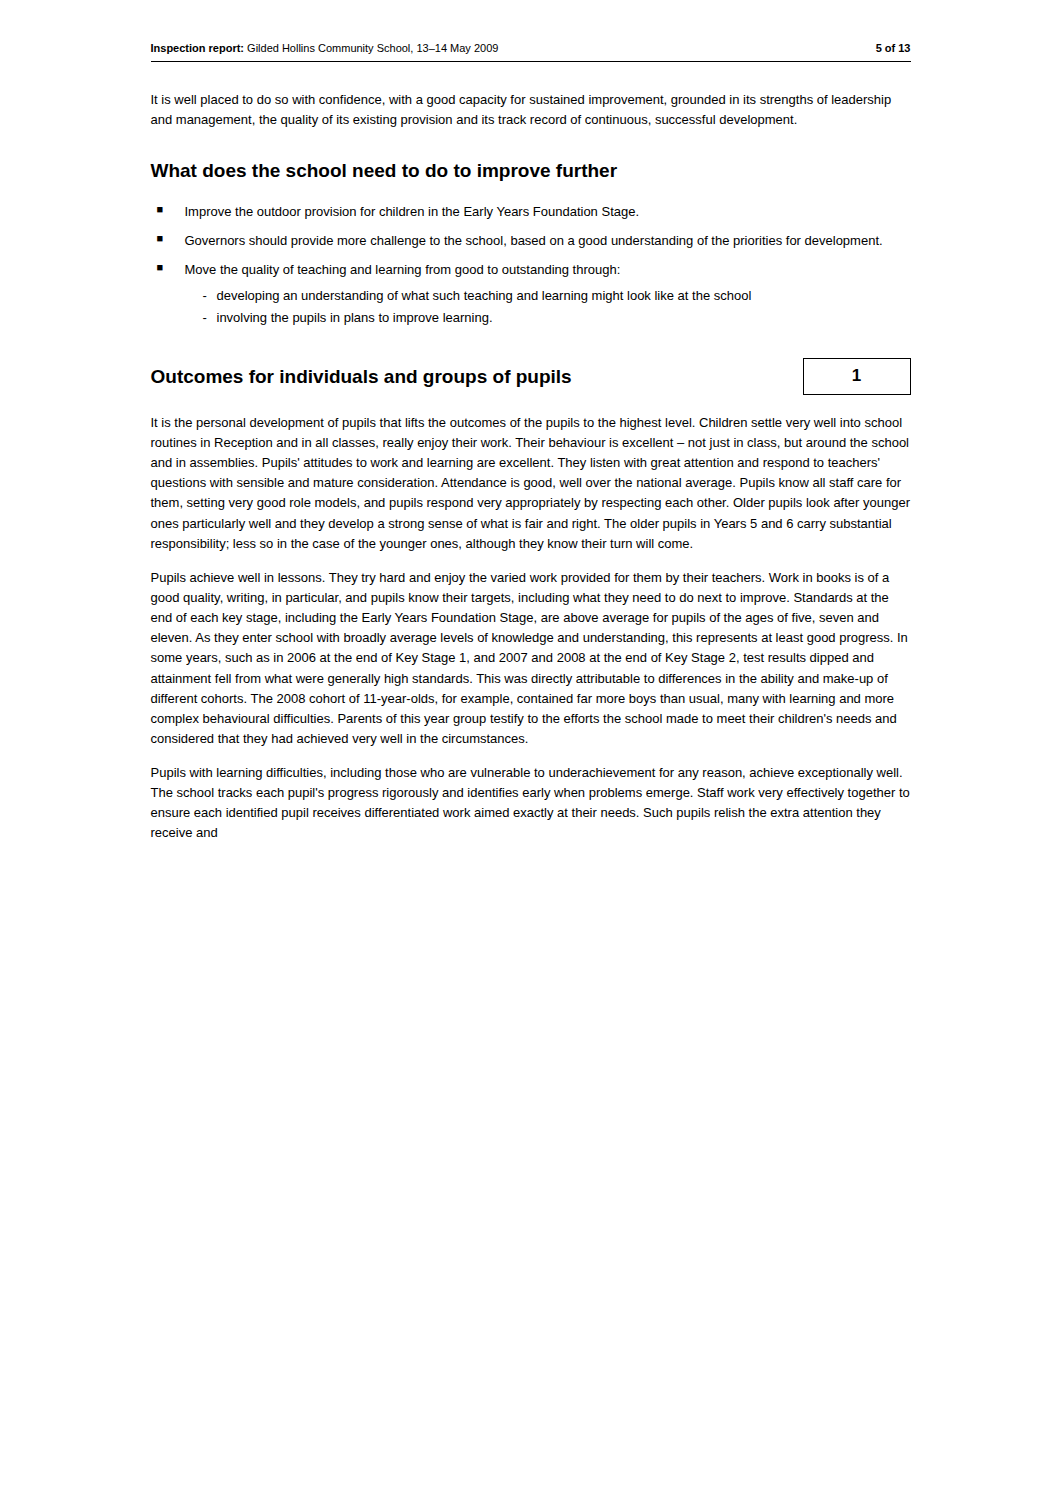Inspection report: Gilded Hollins Community School, 13–14 May 2009
5 of 13
It is well placed to do so with confidence, with a good capacity for sustained improvement, grounded in its strengths of leadership and management, the quality of its existing provision and its track record of continuous, successful development.
What does the school need to do to improve further
Improve the outdoor provision for children in the Early Years Foundation Stage.
Governors should provide more challenge to the school, based on a good understanding of the priorities for development.
Move the quality of teaching and learning from good to outstanding through:
developing an understanding of what such teaching and learning might look like at the school
involving the pupils in plans to improve learning.
Outcomes for individuals and groups of pupils
1
It is the personal development of pupils that lifts the outcomes of the pupils to the highest level. Children settle very well into school routines in Reception and in all classes, really enjoy their work. Their behaviour is excellent – not just in class, but around the school and in assemblies. Pupils' attitudes to work and learning are excellent. They listen with great attention and respond to teachers' questions with sensible and mature consideration. Attendance is good, well over the national average. Pupils know all staff care for them, setting very good role models, and pupils respond very appropriately by respecting each other. Older pupils look after younger ones particularly well and they develop a strong sense of what is fair and right. The older pupils in Years 5 and 6 carry substantial responsibility; less so in the case of the younger ones, although they know their turn will come.
Pupils achieve well in lessons. They try hard and enjoy the varied work provided for them by their teachers. Work in books is of a good quality, writing, in particular, and pupils know their targets, including what they need to do next to improve. Standards at the end of each key stage, including the Early Years Foundation Stage, are above average for pupils of the ages of five, seven and eleven. As they enter school with broadly average levels of knowledge and understanding, this represents at least good progress. In some years, such as in 2006 at the end of Key Stage 1, and 2007 and 2008 at the end of Key Stage 2, test results dipped and attainment fell from what were generally high standards. This was directly attributable to differences in the ability and make-up of different cohorts. The 2008 cohort of 11-year-olds, for example, contained far more boys than usual, many with learning and more complex behavioural difficulties. Parents of this year group testify to the efforts the school made to meet their children's needs and considered that they had achieved very well in the circumstances.
Pupils with learning difficulties, including those who are vulnerable to underachievement for any reason, achieve exceptionally well. The school tracks each pupil's progress rigorously and identifies early when problems emerge. Staff work very effectively together to ensure each identified pupil receives differentiated work aimed exactly at their needs. Such pupils relish the extra attention they receive and